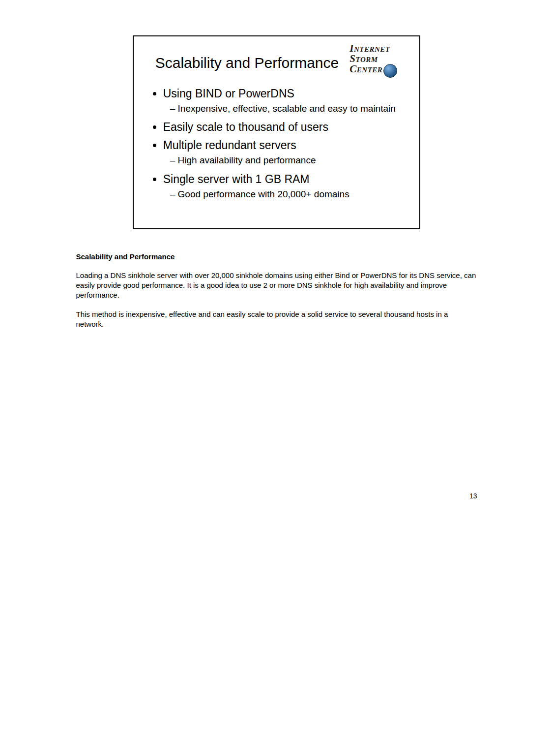INTERNET
STORM
CENTER
Scalability and Performance
Using BIND or PowerDNS
Inexpensive, effective, scalable and easy to maintain
Easily scale to thousand of users
Multiple redundant servers
High availability and performance
Single server with 1 GB RAM
Good performance with 20,000+ domains
Scalability and Performance
Loading a DNS sinkhole server with over 20,000 sinkhole domains using either Bind or PowerDNS for its DNS service, can easily provide good performance. It is a good idea to use 2 or more DNS sinkhole for high availability and improve performance.
This method is inexpensive, effective and can easily scale to provide a solid service to several thousand hosts in a network.
13